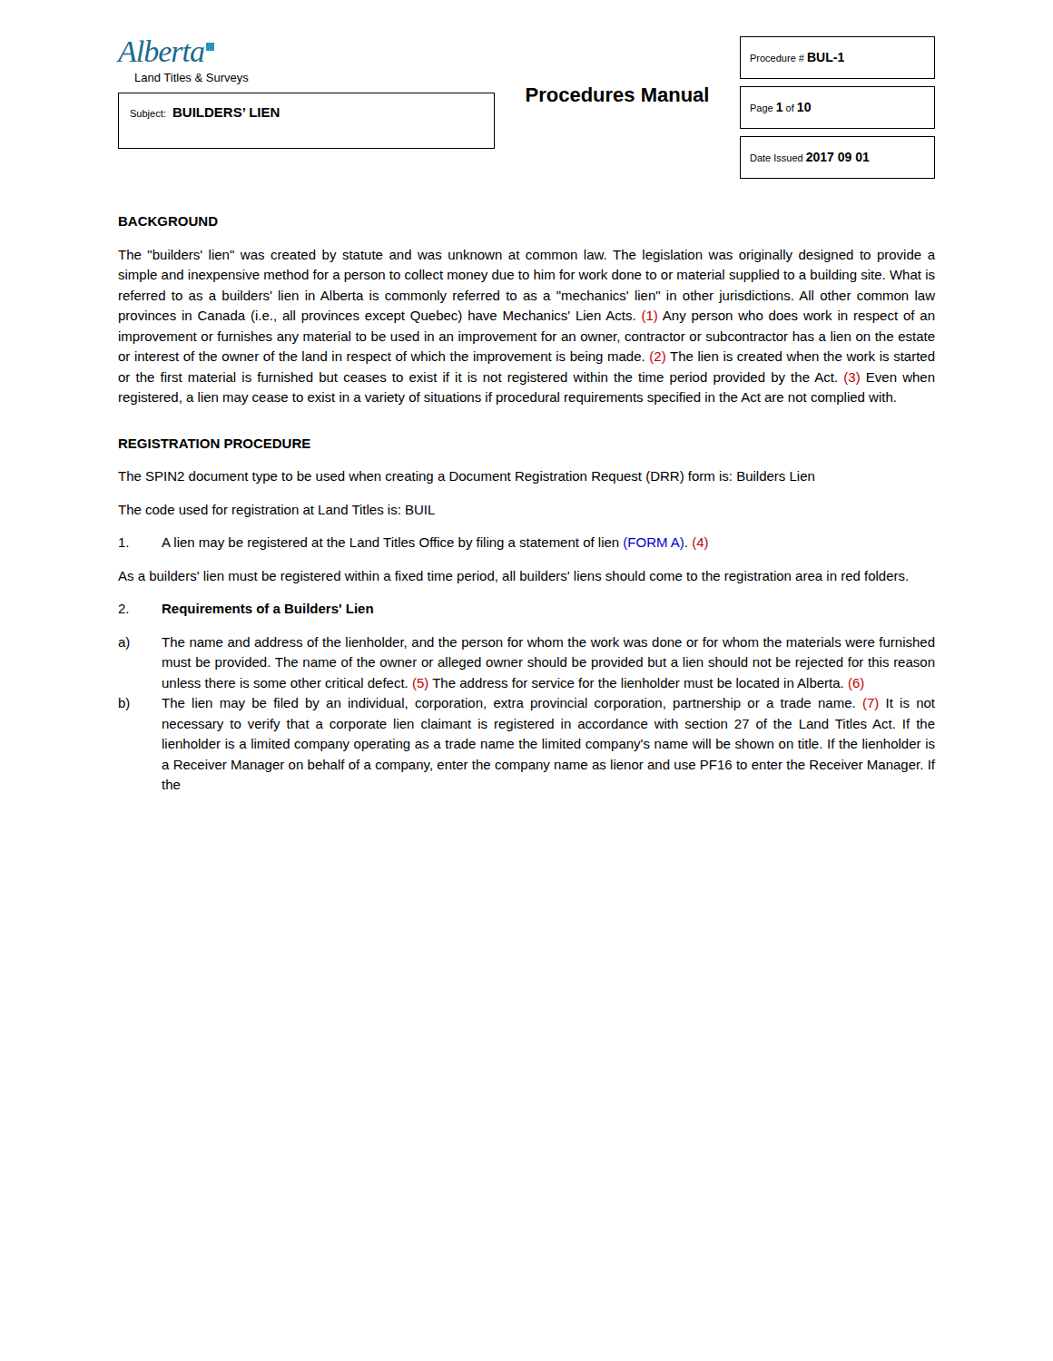Alberta
Land Titles & Surveys
Subject: BUILDERS’ LIEN
Procedures Manual
Procedure # BUL-1
Page 1 of 10
Date Issued 2017 09 01
BACKGROUND
The "builders' lien" was created by statute and was unknown at common law. The legislation was originally designed to provide a simple and inexpensive method for a person to collect money due to him for work done to or material supplied to a building site. What is referred to as a builders' lien in Alberta is commonly referred to as a "mechanics' lien" in other jurisdictions. All other common law provinces in Canada (i.e., all provinces except Quebec) have Mechanics' Lien Acts. (1) Any person who does work in respect of an improvement or furnishes any material to be used in an improvement for an owner, contractor or subcontractor has a lien on the estate or interest of the owner of the land in respect of which the improvement is being made. (2) The lien is created when the work is started or the first material is furnished but ceases to exist if it is not registered within the time period provided by the Act. (3) Even when registered, a lien may cease to exist in a variety of situations if procedural requirements specified in the Act are not complied with.
REGISTRATION PROCEDURE
The SPIN2 document type to be used when creating a Document Registration Request (DRR) form is: Builders Lien
The code used for registration at Land Titles is: BUIL
1.
A lien may be registered at the Land Titles Office by filing a statement of lien (FORM A). (4)
As a builders' lien must be registered within a fixed time period, all builders' liens should come to the registration area in red folders.
2.
Requirements of a Builders' Lien
a)
The name and address of the lienholder, and the person for whom the work was done or for whom the materials were furnished must be provided. The name of the owner or alleged owner should be provided but a lien should not be rejected for this reason unless there is some other critical defect. (5) The address for service for the lienholder must be located in Alberta. (6)
b)
The lien may be filed by an individual, corporation, extra provincial corporation, partnership or a trade name. (7) It is not necessary to verify that a corporate lien claimant is registered in accordance with section 27 of the Land Titles Act. If the lienholder is a limited company operating as a trade name the limited company's name will be shown on title. If the lienholder is a Receiver Manager on behalf of a company, enter the company name as lienor and use PF16 to enter the Receiver Manager. If the